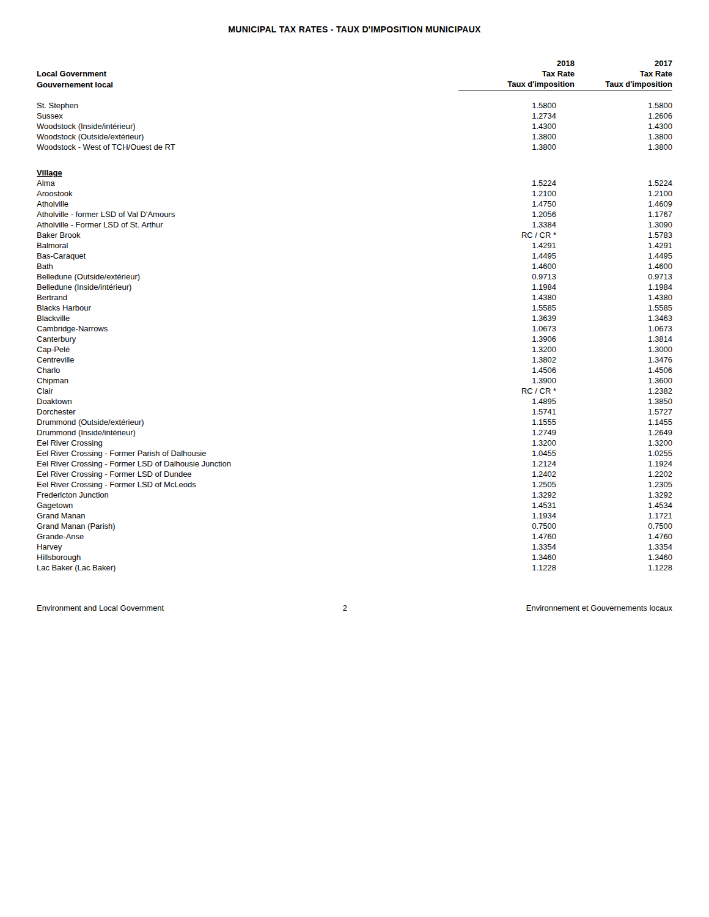MUNICIPAL TAX RATES - TAUX D'IMPOSITION MUNICIPAUX
| | 2018 | 2017 |
| --- | --- | --- |
| Local Government | Tax Rate | Tax Rate |
| Gouvernement local | Taux d'imposition | Taux d'imposition |
| St. Stephen | 1.5800 | 1.5800 |
| Sussex | 1.2734 | 1.2606 |
| Woodstock (Inside/intérieur) | 1.4300 | 1.4300 |
| Woodstock (Outside/extérieur) | 1.3800 | 1.3800 |
| Woodstock - West of TCH/Ouest de RT | 1.3800 | 1.3800 |
| Village | | |
| Alma | 1.5224 | 1.5224 |
| Aroostook | 1.2100 | 1.2100 |
| Atholville | 1.4750 | 1.4609 |
| Atholville - former LSD of Val D'Amours | 1.2056 | 1.1767 |
| Atholville - Former LSD of St. Arthur | 1.3384 | 1.3090 |
| Baker Brook | RC / CR * | 1.5783 |
| Balmoral | 1.4291 | 1.4291 |
| Bas-Caraquet | 1.4495 | 1.4495 |
| Bath | 1.4600 | 1.4600 |
| Belledune (Outside/extérieur) | 0.9713 | 0.9713 |
| Belledune (Inside/intérieur) | 1.1984 | 1.1984 |
| Bertrand | 1.4380 | 1.4380 |
| Blacks Harbour | 1.5585 | 1.5585 |
| Blackville | 1.3639 | 1.3463 |
| Cambridge-Narrows | 1.0673 | 1.0673 |
| Canterbury | 1.3906 | 1.3814 |
| Cap-Pelé | 1.3200 | 1.3000 |
| Centreville | 1.3802 | 1.3476 |
| Charlo | 1.4506 | 1.4506 |
| Chipman | 1.3900 | 1.3600 |
| Clair | RC / CR * | 1.2382 |
| Doaktown | 1.4895 | 1.3850 |
| Dorchester | 1.5741 | 1.5727 |
| Drummond (Outside/extérieur) | 1.1555 | 1.1455 |
| Drummond (Inside/intérieur) | 1.2749 | 1.2649 |
| Eel River Crossing | 1.3200 | 1.3200 |
| Eel River Crossing - Former Parish of Dalhousie | 1.0455 | 1.0255 |
| Eel River Crossing - Former LSD of Dalhousie Junction | 1.2124 | 1.1924 |
| Eel River Crossing - Former LSD of Dundee | 1.2402 | 1.2202 |
| Eel River Crossing - Former LSD of McLeods | 1.2505 | 1.2305 |
| Fredericton Junction | 1.3292 | 1.3292 |
| Gagetown | 1.4531 | 1.4534 |
| Grand Manan | 1.1934 | 1.1721 |
| Grand Manan (Parish) | 0.7500 | 0.7500 |
| Grande-Anse | 1.4760 | 1.4760 |
| Harvey | 1.3354 | 1.3354 |
| Hillsborough | 1.3460 | 1.3460 |
| Lac Baker (Lac Baker) | 1.1228 | 1.1228 |
Environment and Local Government
2
Environnement et Gouvernements locaux